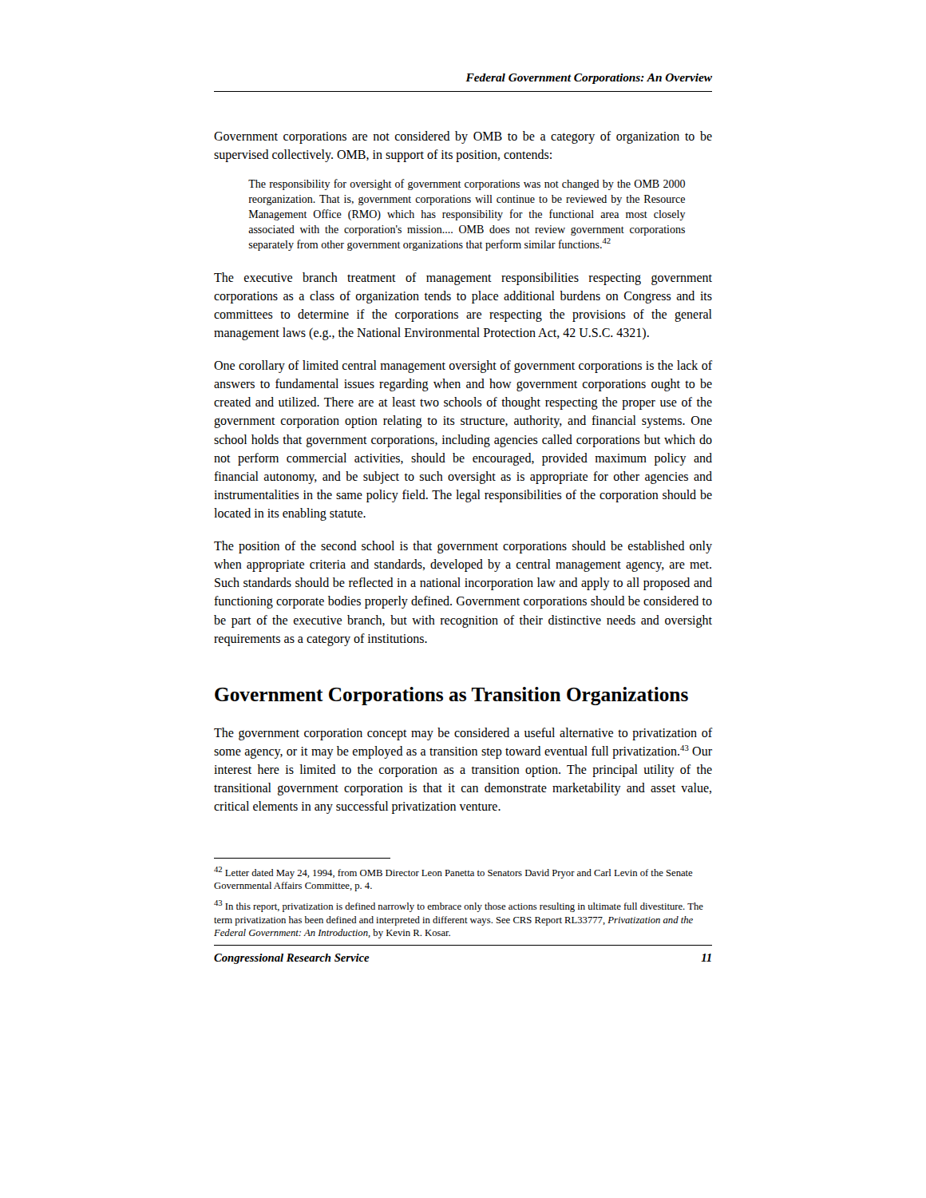Federal Government Corporations: An Overview
Government corporations are not considered by OMB to be a category of organization to be supervised collectively. OMB, in support of its position, contends:
The responsibility for oversight of government corporations was not changed by the OMB 2000 reorganization. That is, government corporations will continue to be reviewed by the Resource Management Office (RMO) which has responsibility for the functional area most closely associated with the corporation's mission.... OMB does not review government corporations separately from other government organizations that perform similar functions.42
The executive branch treatment of management responsibilities respecting government corporations as a class of organization tends to place additional burdens on Congress and its committees to determine if the corporations are respecting the provisions of the general management laws (e.g., the National Environmental Protection Act, 42 U.S.C. 4321).
One corollary of limited central management oversight of government corporations is the lack of answers to fundamental issues regarding when and how government corporations ought to be created and utilized. There are at least two schools of thought respecting the proper use of the government corporation option relating to its structure, authority, and financial systems. One school holds that government corporations, including agencies called corporations but which do not perform commercial activities, should be encouraged, provided maximum policy and financial autonomy, and be subject to such oversight as is appropriate for other agencies and instrumentalities in the same policy field. The legal responsibilities of the corporation should be located in its enabling statute.
The position of the second school is that government corporations should be established only when appropriate criteria and standards, developed by a central management agency, are met. Such standards should be reflected in a national incorporation law and apply to all proposed and functioning corporate bodies properly defined. Government corporations should be considered to be part of the executive branch, but with recognition of their distinctive needs and oversight requirements as a category of institutions.
Government Corporations as Transition Organizations
The government corporation concept may be considered a useful alternative to privatization of some agency, or it may be employed as a transition step toward eventual full privatization.43 Our interest here is limited to the corporation as a transition option. The principal utility of the transitional government corporation is that it can demonstrate marketability and asset value, critical elements in any successful privatization venture.
42 Letter dated May 24, 1994, from OMB Director Leon Panetta to Senators David Pryor and Carl Levin of the Senate Governmental Affairs Committee, p. 4.
43 In this report, privatization is defined narrowly to embrace only those actions resulting in ultimate full divestiture. The term privatization has been defined and interpreted in different ways. See CRS Report RL33777, Privatization and the Federal Government: An Introduction, by Kevin R. Kosar.
Congressional Research Service 11